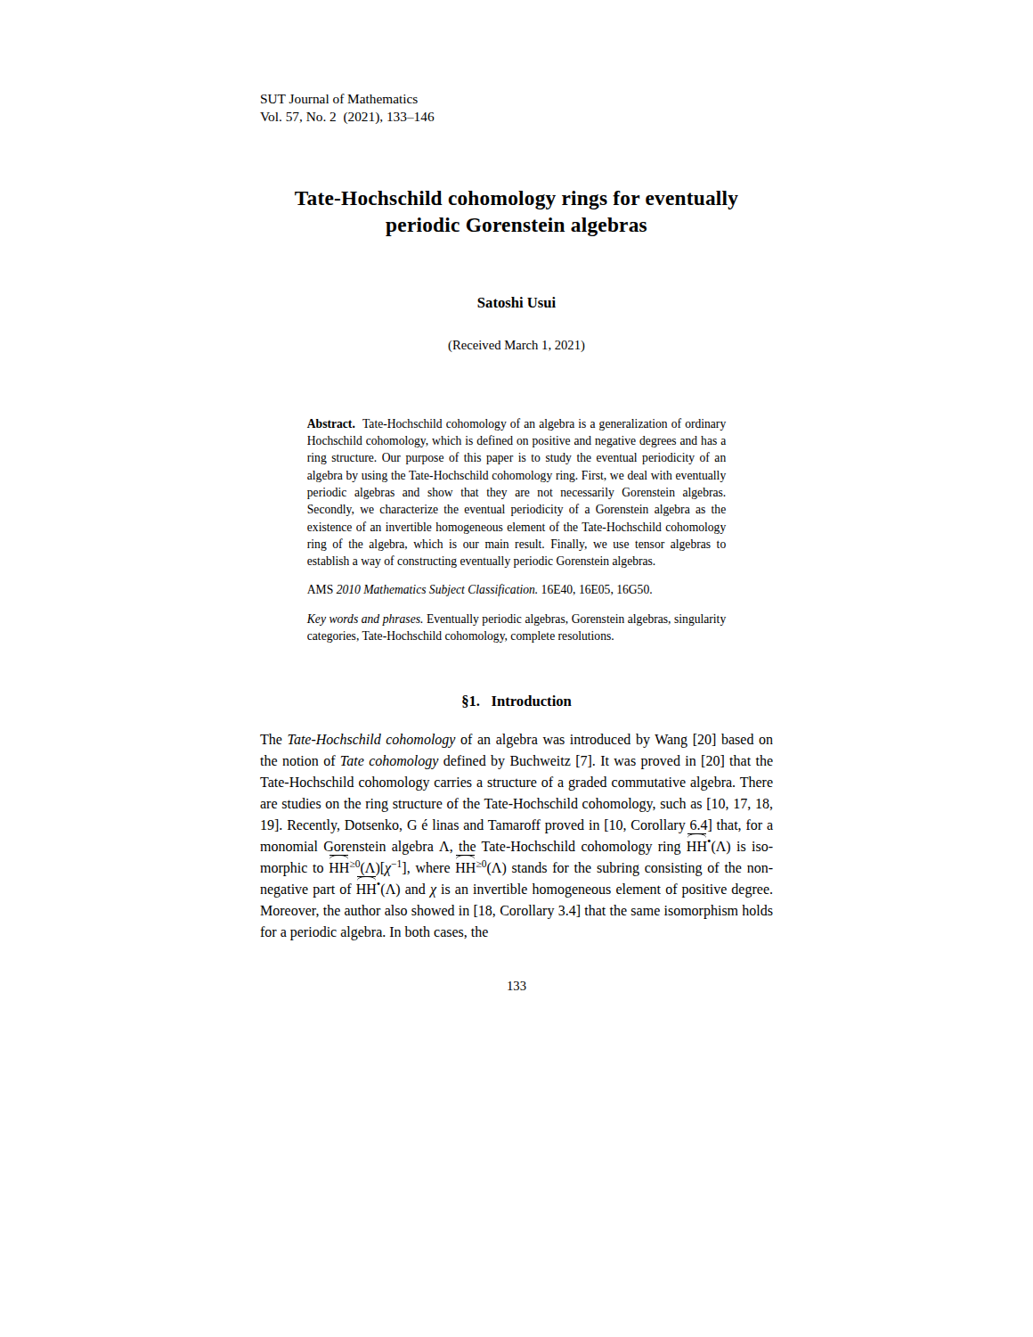SUT Journal of Mathematics
Vol. 57, No. 2 (2021), 133–146
Tate-Hochschild cohomology rings for eventually
periodic Gorenstein algebras
Satoshi Usui
(Received March 1, 2021)
Abstract. Tate-Hochschild cohomology of an algebra is a generalization of ordinary Hochschild cohomology, which is defined on positive and negative degrees and has a ring structure. Our purpose of this paper is to study the eventual periodicity of an algebra by using the Tate-Hochschild cohomology ring. First, we deal with eventually periodic algebras and show that they are not necessarily Gorenstein algebras. Secondly, we characterize the eventual periodicity of a Gorenstein algebra as the existence of an invertible homogeneous element of the Tate-Hochschild cohomology ring of the algebra, which is our main result. Finally, we use tensor algebras to establish a way of constructing eventually periodic Gorenstein algebras.
AMS 2010 Mathematics Subject Classification. 16E40, 16E05, 16G50.
Key words and phrases. Eventually periodic algebras, Gorenstein algebras, singularity categories, Tate-Hochschild cohomology, complete resolutions.
§1. Introduction
The Tate-Hochschild cohomology of an algebra was introduced by Wang [20] based on the notion of Tate cohomology defined by Buchweitz [7]. It was proved in [20] that the Tate-Hochschild cohomology carries a structure of a graded commutative algebra. There are studies on the ring structure of the Tate-Hochschild cohomology, such as [10, 17, 18, 19]. Recently, Dotsenko, G é linas and Tamaroff proved in [10, Corollary 6.4] that, for a monomial Gorenstein algebra Λ, the Tate-Hochschild cohomology ring HH•(Λ) is isomorphic to HH≥0(Λ)[χ−1], where HH≥0(Λ) stands for the subring consisting of the non-negative part of HH•(Λ) and χ is an invertible homogeneous element of positive degree. Moreover, the author also showed in [18, Corollary 3.4] that the same isomorphism holds for a periodic algebra. In both cases, the
133